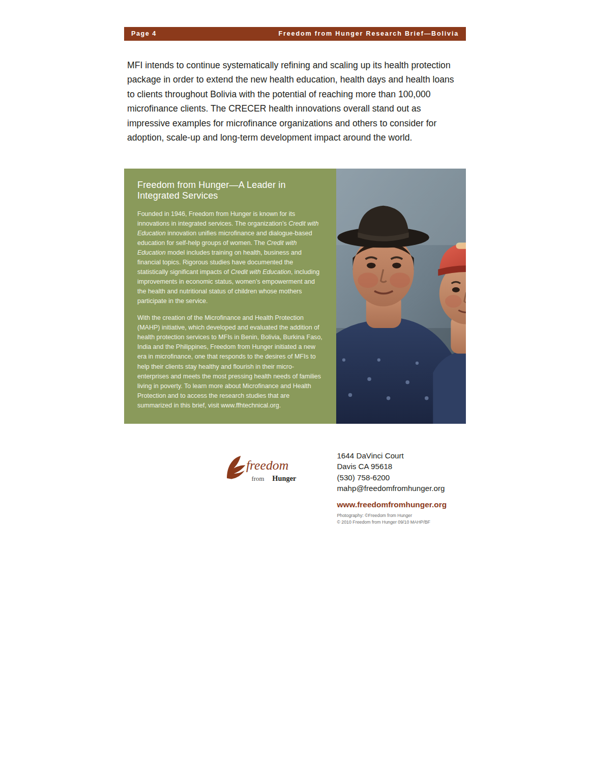Page 4 Freedom from Hunger Research Brief—Bolivia
MFI intends to continue systematically refining and scaling up its health protection package in order to extend the new health education, health days and health loans to clients throughout Bolivia with the potential of reaching more than 100,000 microfinance clients. The CRECER health innovations overall stand out as impressive examples for microfinance organizations and others to consider for adoption, scale-up and long-term development impact around the world.
Freedom from Hunger—A Leader in Integrated Services
Founded in 1946, Freedom from Hunger is known for its innovations in integrated services. The organization’s Credit with Education innovation unifies microfinance and dialogue-based education for self-help groups of women. The Credit with Education model includes training on health, business and financial topics. Rigorous studies have documented the statistically significant impacts of Credit with Education, including improvements in economic status, women’s empowerment and the health and nutritional status of children whose mothers participate in the service.
With the creation of the Microfinance and Health Protection (MAHP) initiative, which developed and evaluated the addition of health protection services to MFIs in Benin, Bolivia, Burkina Faso, India and the Philippines, Freedom from Hunger initiated a new era in microfinance, one that responds to the desires of MFIs to help their clients stay healthy and flourish in their micro-enterprises and meets the most pressing health needs of families living in poverty. To learn more about Microfinance and Health Protection and to access the research studies that are summarized in this brief, visit www.ffhtechnical.org.
freedom from Hunger
1644 DaVinci Court
Davis CA 95618
(530) 758-6200
mahp@freedomfromhunger.org
www.freedomfromhunger.org
Photography: ©Freedom from Hunger
© 2010 Freedom from Hunger 09/10 MAHP/BF